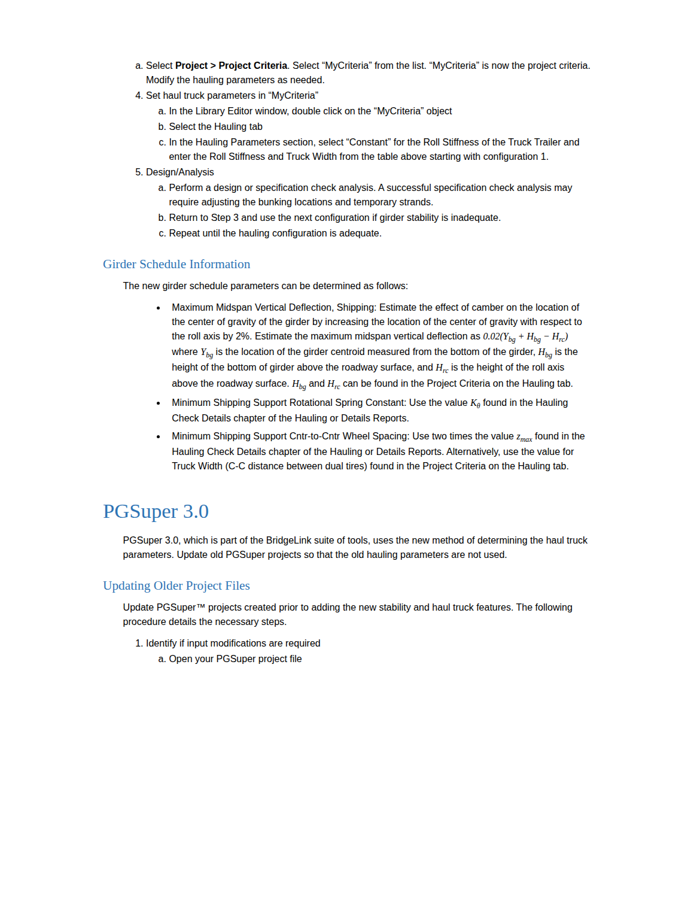Select Project > Project Criteria. Select “MyCriteria” from the list. “MyCriteria” is now the project criteria. Modify the hauling parameters as needed.
Set haul truck parameters in “MyCriteria”
In the Library Editor window, double click on the “MyCriteria” object
Select the Hauling tab
In the Hauling Parameters section, select “Constant” for the Roll Stiffness of the Truck Trailer and enter the Roll Stiffness and Truck Width from the table above starting with configuration 1.
Design/Analysis
Perform a design or specification check analysis. A successful specification check analysis may require adjusting the bunking locations and temporary strands.
Return to Step 3 and use the next configuration if girder stability is inadequate.
Repeat until the hauling configuration is adequate.
Girder Schedule Information
The new girder schedule parameters can be determined as follows:
Maximum Midspan Vertical Deflection, Shipping: Estimate the effect of camber on the location of the center of gravity of the girder by increasing the location of the center of gravity with respect to the roll axis by 2%. Estimate the maximum midspan vertical deflection as 0.02(Ybg + Hbg − Hrc) where Ybg is the location of the girder centroid measured from the bottom of the girder, Hbg is the height of the bottom of girder above the roadway surface, and Hrc is the height of the roll axis above the roadway surface. Hbg and Hrc can be found in the Project Criteria on the Hauling tab.
Minimum Shipping Support Rotational Spring Constant: Use the value Kθ found in the Hauling Check Details chapter of the Hauling or Details Reports.
Minimum Shipping Support Cntr-to-Cntr Wheel Spacing: Use two times the value zmax found in the Hauling Check Details chapter of the Hauling or Details Reports. Alternatively, use the value for Truck Width (C-C distance between dual tires) found in the Project Criteria on the Hauling tab.
PGSuper 3.0
PGSuper 3.0, which is part of the BridgeLink suite of tools, uses the new method of determining the haul truck parameters. Update old PGSuper projects so that the old hauling parameters are not used.
Updating Older Project Files
Update PGSuper™ projects created prior to adding the new stability and haul truck features. The following procedure details the necessary steps.
Identify if input modifications are required
Open your PGSuper project file